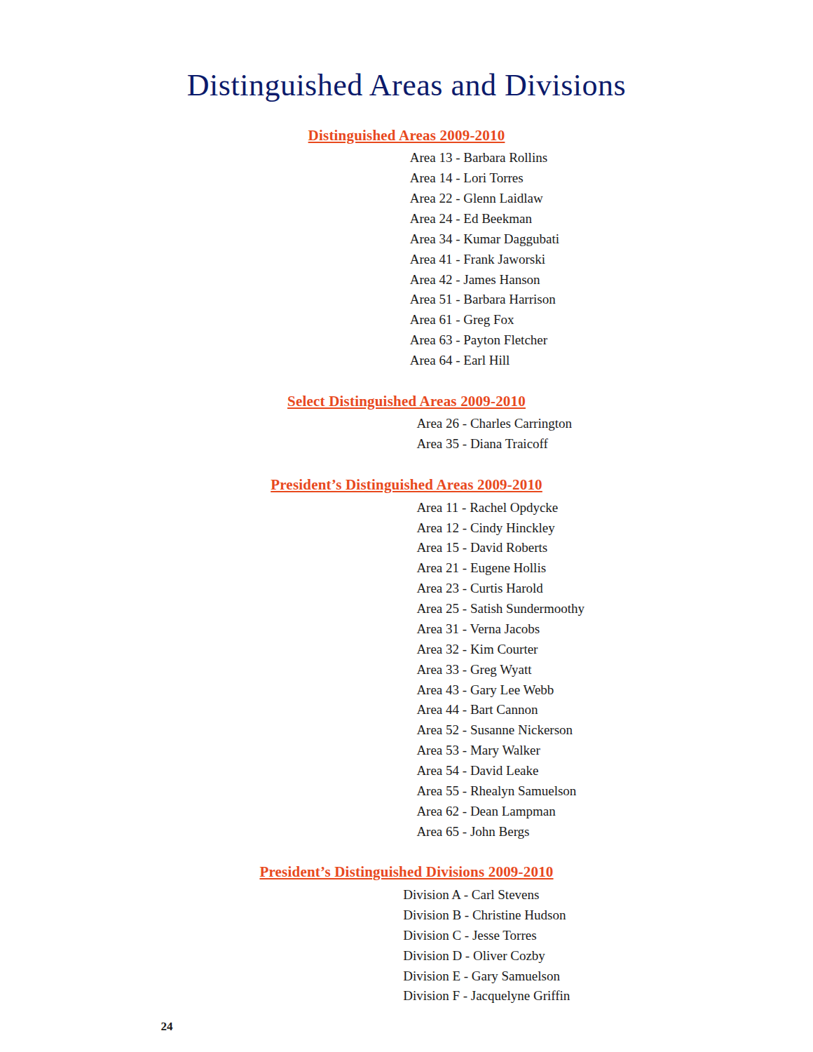Distinguished Areas and Divisions
Distinguished Areas 2009-2010
Area 13 - Barbara Rollins
Area 14 - Lori Torres
Area 22 - Glenn Laidlaw
Area 24 - Ed Beekman
Area 34 - Kumar Daggubati
Area 41 - Frank Jaworski
Area 42 - James Hanson
Area 51 - Barbara Harrison
Area 61 - Greg Fox
Area 63 - Payton Fletcher
Area 64 - Earl Hill
Select Distinguished Areas 2009-2010
Area 26 - Charles Carrington
Area 35 - Diana Traicoff
President’s Distinguished Areas 2009-2010
Area 11 - Rachel Opdycke
Area 12 - Cindy Hinckley
Area 15 - David Roberts
Area 21 - Eugene Hollis
Area 23 - Curtis Harold
Area 25 - Satish Sundermoothy
Area 31 - Verna Jacobs
Area 32 - Kim Courter
Area 33 - Greg Wyatt
Area 43 - Gary Lee Webb
Area 44 - Bart Cannon
Area 52 - Susanne Nickerson
Area 53 - Mary Walker
Area 54 - David Leake
Area 55 - Rhealyn Samuelson
Area 62 - Dean Lampman
Area 65 - John Bergs
President’s Distinguished Divisions 2009-2010
Division A - Carl Stevens
Division B - Christine Hudson
Division C - Jesse Torres
Division D - Oliver Cozby
Division E - Gary Samuelson
Division F - Jacquelyne Griffin
24